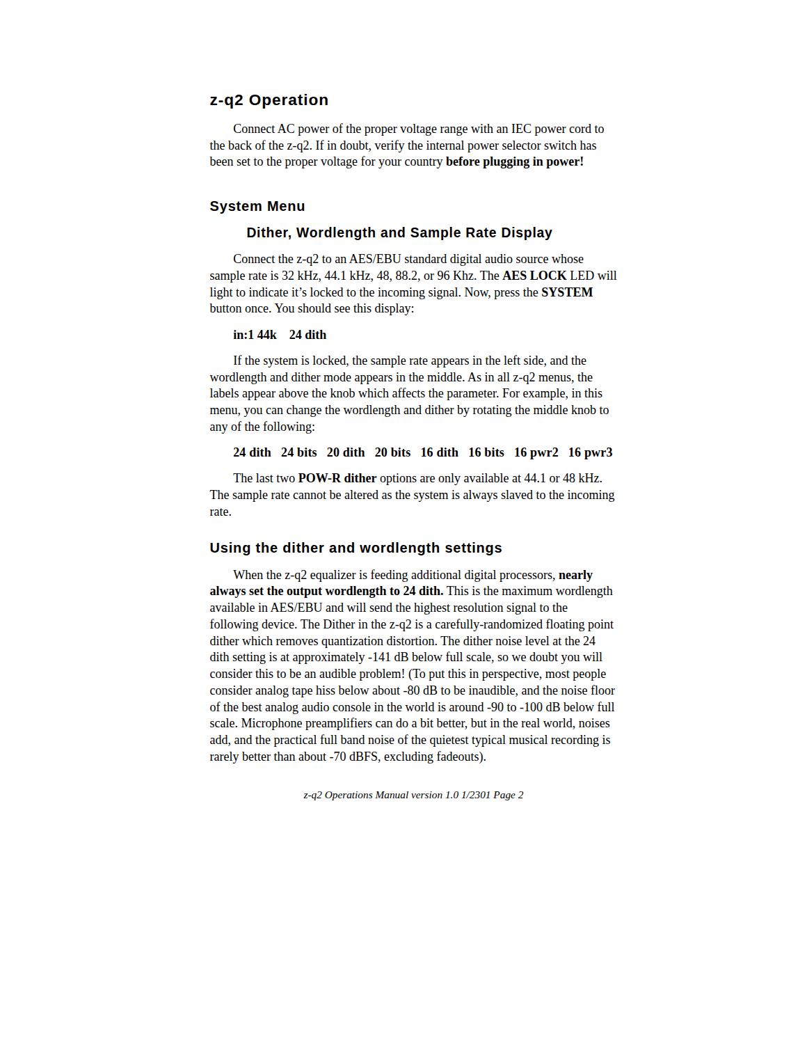z-q2 Operation
Connect AC power of the proper voltage range with an IEC power cord to the back of the z-q2. If in doubt, verify the internal power selector switch has been set to the proper voltage for your country before plugging in power!
System Menu
Dither, Wordlength and Sample Rate Display
Connect the z-q2 to an AES/EBU standard digital audio source whose sample rate is 32 kHz, 44.1 kHz, 48, 88.2, or 96 Khz. The AES LOCK LED will light to indicate it’s locked to the incoming signal. Now, press the SYSTEM button once. You should see this display:
in:1 44k 24 dith
If the system is locked, the sample rate appears in the left side, and the wordlength and dither mode appears in the middle. As in all z-q2 menus, the labels appear above the knob which affects the parameter. For example, in this menu, you can change the wordlength and dither by rotating the middle knob to any of the following:
24 dith 24 bits 20 dith 20 bits 16 dith 16 bits 16 pwr2 16 pwr3
The last two POW-R dither options are only available at 44.1 or 48 kHz. The sample rate cannot be altered as the system is always slaved to the incoming rate.
Using the dither and wordlength settings
When the z-q2 equalizer is feeding additional digital processors, nearly always set the output wordlength to 24 dith. This is the maximum wordlength available in AES/EBU and will send the highest resolution signal to the following device. The Dither in the z-q2 is a carefully-randomized floating point dither which removes quantization distortion. The dither noise level at the 24 dith setting is at approximately -141 dB below full scale, so we doubt you will consider this to be an audible problem! (To put this in perspective, most people consider analog tape hiss below about -80 dB to be inaudible, and the noise floor of the best analog audio console in the world is around -90 to -100 dB below full scale. Microphone preamplifiers can do a bit better, but in the real world, noises add, and the practical full band noise of the quietest typical musical recording is rarely better than about -70 dBFS, excluding fadeouts).
z-q2 Operations Manual version 1.0 1/2301 Page 2